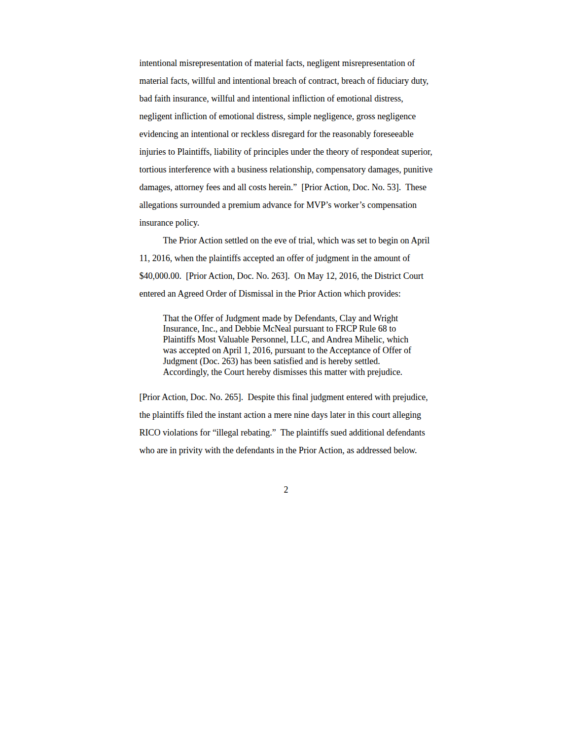intentional misrepresentation of material facts, negligent misrepresentation of material facts, willful and intentional breach of contract, breach of fiduciary duty, bad faith insurance, willful and intentional infliction of emotional distress, negligent infliction of emotional distress, simple negligence, gross negligence evidencing an intentional or reckless disregard for the reasonably foreseeable injuries to Plaintiffs, liability of principles under the theory of respondeat superior, tortious interference with a business relationship, compensatory damages, punitive damages, attorney fees and all costs herein.” [Prior Action, Doc. No. 53]. These allegations surrounded a premium advance for MVP’s worker’s compensation insurance policy.
The Prior Action settled on the eve of trial, which was set to begin on April 11, 2016, when the plaintiffs accepted an offer of judgment in the amount of $40,000.00. [Prior Action, Doc. No. 263]. On May 12, 2016, the District Court entered an Agreed Order of Dismissal in the Prior Action which provides:
That the Offer of Judgment made by Defendants, Clay and Wright Insurance, Inc., and Debbie McNeal pursuant to FRCP Rule 68 to Plaintiffs Most Valuable Personnel, LLC, and Andrea Mihelic, which was accepted on April 1, 2016, pursuant to the Acceptance of Offer of Judgment (Doc. 263) has been satisfied and is hereby settled. Accordingly, the Court hereby dismisses this matter with prejudice.
[Prior Action, Doc. No. 265]. Despite this final judgment entered with prejudice, the plaintiffs filed the instant action a mere nine days later in this court alleging RICO violations for “illegal rebating.” The plaintiffs sued additional defendants who are in privity with the defendants in the Prior Action, as addressed below.
2